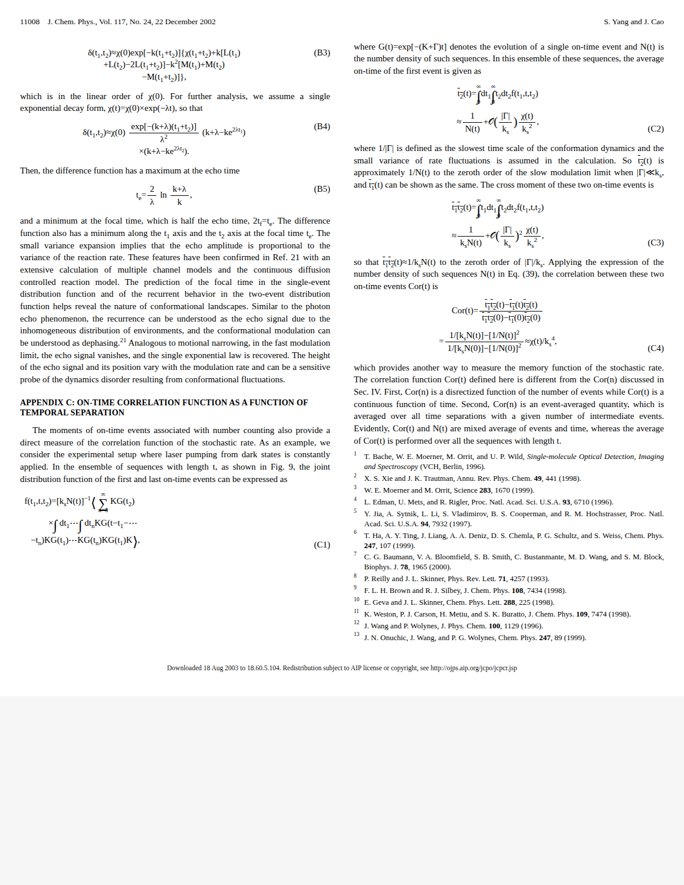11008 J. Chem. Phys., Vol. 117, No. 24, 22 December 2002
S. Yang and J. Cao
δ(t1,t2)≈χ(0)exp[−k(t1+t2)]{χ(t1+t2)+k[L(t1)
+L(t2)−2L(t1+t2)]−k2[M(t1)+M(t2)
−M(t1+t2)]},
(B3)
which is in the linear order of χ(0). For further analysis, we assume a single exponential decay form, χ(t)=χ(0)×exp(−λt), so that
δ(t1,t2)≈χ(0) exp[−(k+λ)(t1+t2)] λ2 (k+λ−ke2λt1)
×(k+λ−ke2λt2).
(B4)
Then, the difference function has a maximum at the echo time
te=2 λ ln k+λ k,
(B5)
and a minimum at the focal time, which is half the echo time, 2tf=te. The difference function also has a minimum along the t1 axis and the t2 axis at the focal time te. The small variance expansion implies that the echo amplitude is proportional to the variance of the reaction rate. These features have been confirmed in Ref. 21 with an extensive calculation of multiple channel models and the continuous diffusion controlled reaction model. The prediction of the focal time in the single-event distribution function and of the recurrent behavior in the two-event distribution function helps reveal the nature of conformational landscapes. Similar to the photon echo phenomenon, the recurrence can be understood as the echo signal due to the inhomogeneous distribution of environments, and the conformational modulation can be understood as dephasing.21 Analogous to motional narrowing, in the fast modulation limit, the echo signal vanishes, and the single exponential law is recovered. The height of the echo signal and its position vary with the modulation rate and can be a sensitive probe of the dynamics disorder resulting from conformational fluctuations.
APPENDIX C: ON-TIME CORRELATION FUNCTION AS A FUNCTION OF TEMPORAL SEPARATION
The moments of on-time events associated with number counting also provide a direct measure of the correlation function of the stochastic rate. As an example, we consider the experimental setup where laser pumping from dark states is constantly applied. In the ensemble of sequences with length t, as shown in Fig. 9, the joint distribution function of the first and last on-time events can be expressed as
f(t1,t,t2)=[ksN(t)]−1⟨ ∞∑n=0 KG(t2)
×∫ dt1⋯∫ dtnKG(t−t1−⋯
−tn)KG(t1)⋯KG(tn)KG(t1)K⟩,
(C1)
where G(t)=exp[−(K+Γ)t] denotes the evolution of a single on-time event and N(t) is the number density of such sequences. In this ensemble of these sequences, the average on-time of the first event is given as
t2(t)=∞∫0dt1∞∫0t2dt2f(t1,t,t2)
≈1 N(t)+𝒪(|Γ|ks) χ(t) ks2,
(C2)
where 1/|Γ| is defined as the slowest time scale of the conformation dynamics and the small variance of rate fluctuations is assumed in the calculation. So t2(t) is approximately 1/N(t) to the zeroth order of the slow modulation limit when |Γ|≪ks, and t1(t) can be shown as the same. The cross moment of these two on-time events is
t1t2(t)=∞∫0t1dt1∞∫0t2dt2f(t1,t,t2)
≈1 ksN(t)+𝒪(|Γ|ks)2χ(t) ks2,
(C3)
so that t1t2(t)≈1/ksN(t) to the zeroth order of |Γ|/ks. Applying the expression of the number density of such sequences N(t) in Eq. (39), the correlation between these two on-time events Cor(t) is
Cor(t)=t1t2(t)−t1(t)t2(t) t1t2(0)−t1(0)t2(0)
=1/[ksN(t)]−[1/N(t)]21/[ksN(0)]−[1/N(0)]2≈χ(t)/ks4,
(C4)
which provides another way to measure the memory function of the stochastic rate. The correlation function Cor(t) defined here is different from the Cor(n) discussed in Sec. IV. First, Cor(n) is a disrectized function of the number of events while Cor(t) is a continuous function of time. Second, Cor(n) is an event-averaged quantity, which is averaged over all time separations with a given number of intermediate events. Evidently, Cor(t) and N(t) are mixed average of events and time, whereas the average of Cor(t) is performed over all the sequences with length t.
T. Bache, W. E. Moerner, M. Orrit, and U. P. Wild, Single-molecule Optical Detection, Imaging and Spectroscopy (VCH, Berlin, 1996).
X. S. Xie and J. K. Trautman, Annu. Rev. Phys. Chem. 49, 441 (1998).
W. E. Moerner and M. Orrit, Science 283, 1670 (1999).
L. Edman, U. Mets, and R. Rigler, Proc. Natl. Acad. Sci. U.S.A. 93, 6710 (1996).
Y. Jia, A. Sytnik, L. Li, S. Vladimirov, B. S. Cooperman, and R. M. Hochstrasser, Proc. Natl. Acad. Sci. U.S.A. 94, 7932 (1997).
T. Ha, A. Y. Ting, J. Liang, A. A. Deniz, D. S. Chemla, P. G. Schultz, and S. Weiss, Chem. Phys. 247, 107 (1999).
C. G. Baumann, V. A. Bloomfield, S. B. Smith, C. Bustanmante, M. D. Wang, and S. M. Block, Biophys. J. 78, 1965 (2000).
P. Reilly and J. L. Skinner, Phys. Rev. Lett. 71, 4257 (1993).
F. L. H. Brown and R. J. Silbey, J. Chem. Phys. 108, 7434 (1998).
E. Geva and J. L. Skinner, Chem. Phys. Lett. 288, 225 (1998).
K. Weston, P. J. Carson, H. Metiu, and S. K. Buratto, J. Chem. Phys. 109, 7474 (1998).
J. Wang and P. Wolynes, J. Phys. Chem. 100, 1129 (1996).
J. N. Onuchic, J. Wang, and P. G. Wolynes, Chem. Phys. 247, 89 (1999).
Downloaded 18 Aug 2003 to 18.60.5.104. Redistribution subject to AIP license or copyright, see http://ojps.aip.org/jcpo/jcpcr.jsp